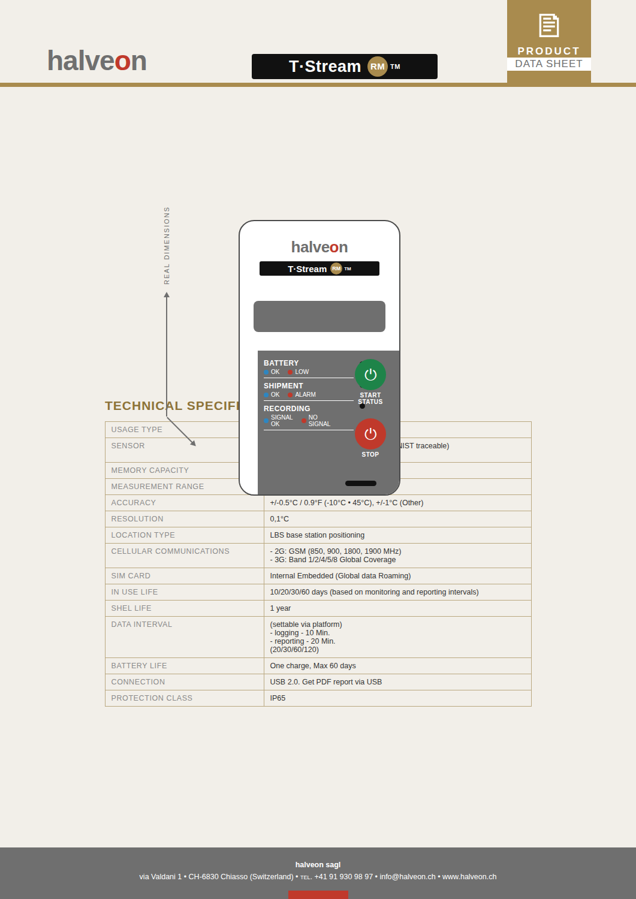halveon
T·StreamRM TM
🖹
PRODUCT
DATA SHEET
REAL DIMENSIONS
halveon
T·StreamRM TM
BATTERY
OK LOW
SHIPMENT
OK ALARM
RECORDING
SIGNAL
OK NO
SIGNAL
⏻
START
STATUS
⏻
STOP
TECHNICAL SPECIFICATIONS
| Usage type | Multi-use (1 Year) |
| Sensor | - Internal Digital Temperature Sensor (NIST traceable) - light sensor |
| Memory capacity | 28800 readings |
| Measurement range | -30°C • 70°C (-22°F • 158°F) |
| Accuracy | +/-0.5°C / 0.9°F (-10°C • 45°C), +/-1°C (Other) |
| Resolution | 0,1°C |
| Location type | LBS base station positioning |
| Cellular communications | - 2G: GSM (850, 900, 1800, 1900 MHz) - 3G: Band 1/2/4/5/8 Global Coverage |
| SIM card | Internal Embedded (Global data Roaming) |
| In use life | 10/20/30/60 days (based on monitoring and reporting intervals) |
| Shel life | 1 year |
| Data interval | (settable via platform) - logging - 10 Min. - reporting - 20 Min. (20/30/60/120) |
| Battery life | One charge, Max 60 days |
| Connection | USB 2.0. Get PDF report via USB |
| Protection class | IP65 |
halveon sagl
via Valdani 1 • CH-6830 Chiasso (Switzerland) • tel. +41 91 930 98 97 • info@halveon.ch • www.halveon.ch